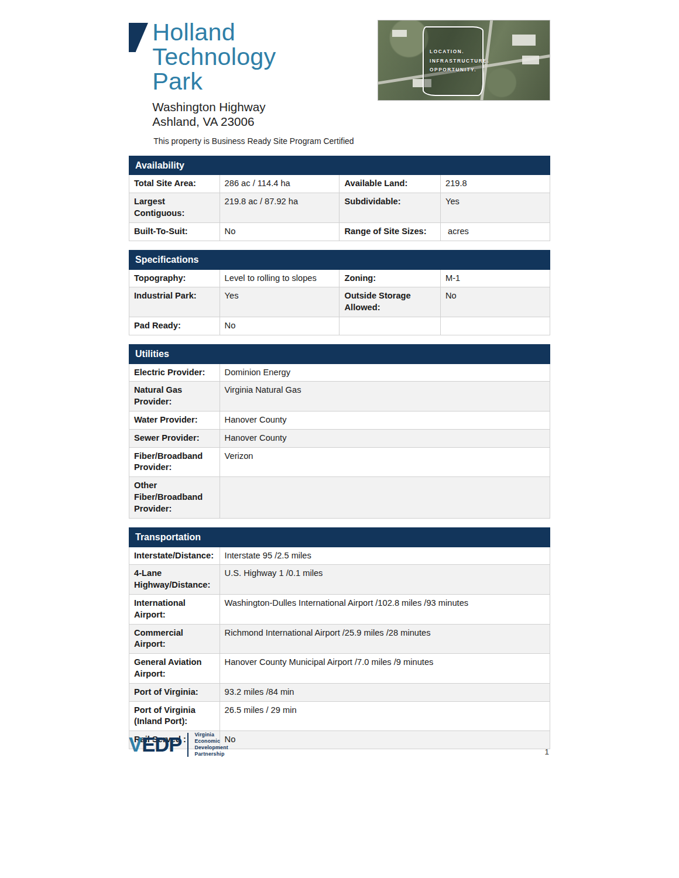Holland Technology
Park
Washington Highway
Ashland, VA 23006
This property is Business Ready Site Program Certified
LOCATION.
INFRASTRUCTURE.
OPPORTUNITY.
| Availability |
| --- |
| Total Site Area: | 286 ac / 114.4 ha | Available Land: | 219.8 |
| Largest Contiguous: | 219.8 ac / 87.92 ha | Subdividable: | Yes |
| Built-To-Suit: | No | Range of Site Sizes: | acres |
| Specifications |
| --- |
| Topography: | Level to rolling to slopes | Zoning: | M-1 |
| Industrial Park: | Yes | Outside Storage Allowed: | No |
| Pad Ready: | No | | |
| Utilities |
| --- |
| Electric Provider: | Dominion Energy |
| Natural Gas Provider: | Virginia Natural Gas |
| Water Provider: | Hanover County |
| Sewer Provider: | Hanover County |
| Fiber/Broadband Provider: | Verizon |
| Other Fiber/Broadband Provider: | |
| Transportation |
| --- |
| Interstate/Distance: | Interstate 95 /2.5 miles |
| 4-Lane Highway/Distance: | U.S. Highway 1 /0.1 miles |
| International Airport: | Washington-Dulles International Airport /102.8 miles /93 minutes |
| Commercial Airport: | Richmond International Airport /25.9 miles /28 minutes |
| General Aviation Airport: | Hanover County Municipal Airport /7.0 miles /9 minutes |
| Port of Virginia: | 93.2 miles /84 min |
| Port of Virginia (Inland Port): | 26.5 miles / 29 min |
| Rail Served : | No |
VEDP
Virginia
Economic
Development
Partnership
1